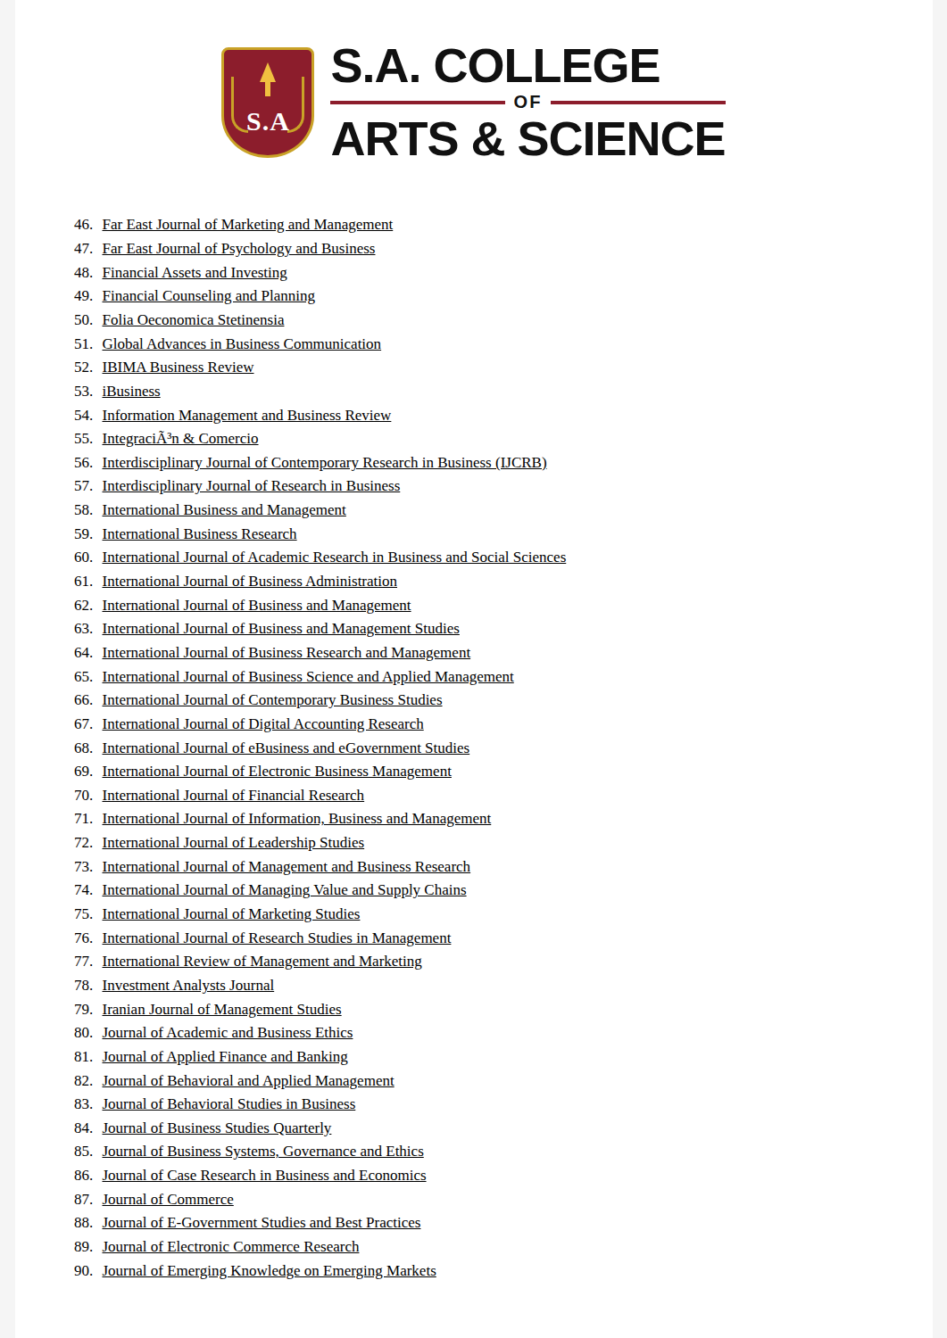S.A
S.A. COLLEGE
OF
ARTS & SCIENCE
Far East Journal of Marketing and Management
Far East Journal of Psychology and Business
Financial Assets and Investing
Financial Counseling and Planning
Folia Oeconomica Stetinensia
Global Advances in Business Communication
IBIMA Business Review
iBusiness
Information Management and Business Review
IntegraciÃ³n & Comercio
Interdisciplinary Journal of Contemporary Research in Business (IJCRB)
Interdisciplinary Journal of Research in Business
International Business and Management
International Business Research
International Journal of Academic Research in Business and Social Sciences
International Journal of Business Administration
International Journal of Business and Management
International Journal of Business and Management Studies
International Journal of Business Research and Management
International Journal of Business Science and Applied Management
International Journal of Contemporary Business Studies
International Journal of Digital Accounting Research
International Journal of eBusiness and eGovernment Studies
International Journal of Electronic Business Management
International Journal of Financial Research
International Journal of Information, Business and Management
International Journal of Leadership Studies
International Journal of Management and Business Research
International Journal of Managing Value and Supply Chains
International Journal of Marketing Studies
International Journal of Research Studies in Management
International Review of Management and Marketing
Investment Analysts Journal
Iranian Journal of Management Studies
Journal of Academic and Business Ethics
Journal of Applied Finance and Banking
Journal of Behavioral and Applied Management
Journal of Behavioral Studies in Business
Journal of Business Studies Quarterly
Journal of Business Systems, Governance and Ethics
Journal of Case Research in Business and Economics
Journal of Commerce
Journal of E-Government Studies and Best Practices
Journal of Electronic Commerce Research
Journal of Emerging Knowledge on Emerging Markets